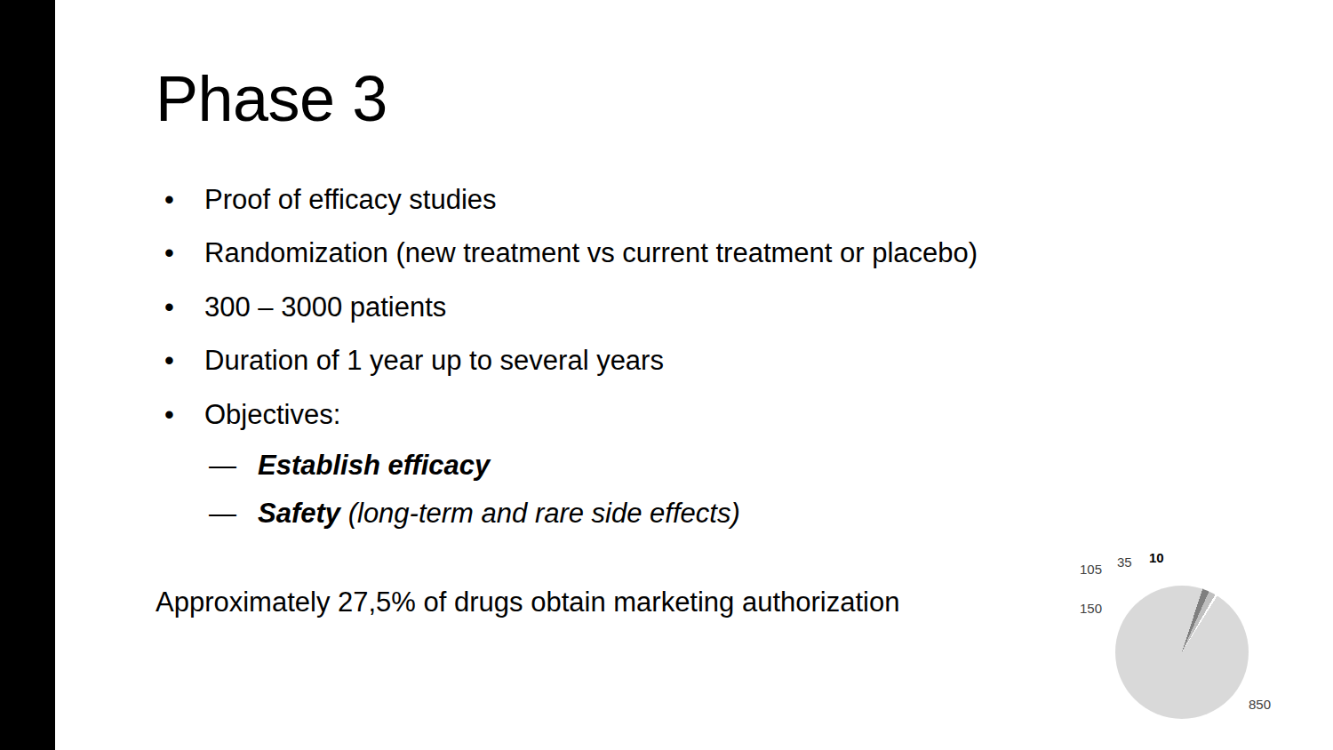Phase 3
Proof of efficacy studies
Randomization (new treatment vs current treatment or placebo)
300 – 3000 patients
Duration of 1 year up to several years
Objectives:
Establish efficacy
Safety (long-term and rare side effects)
Approximately 27,5% of drugs obtain marketing authorization
105 35 10 150 850